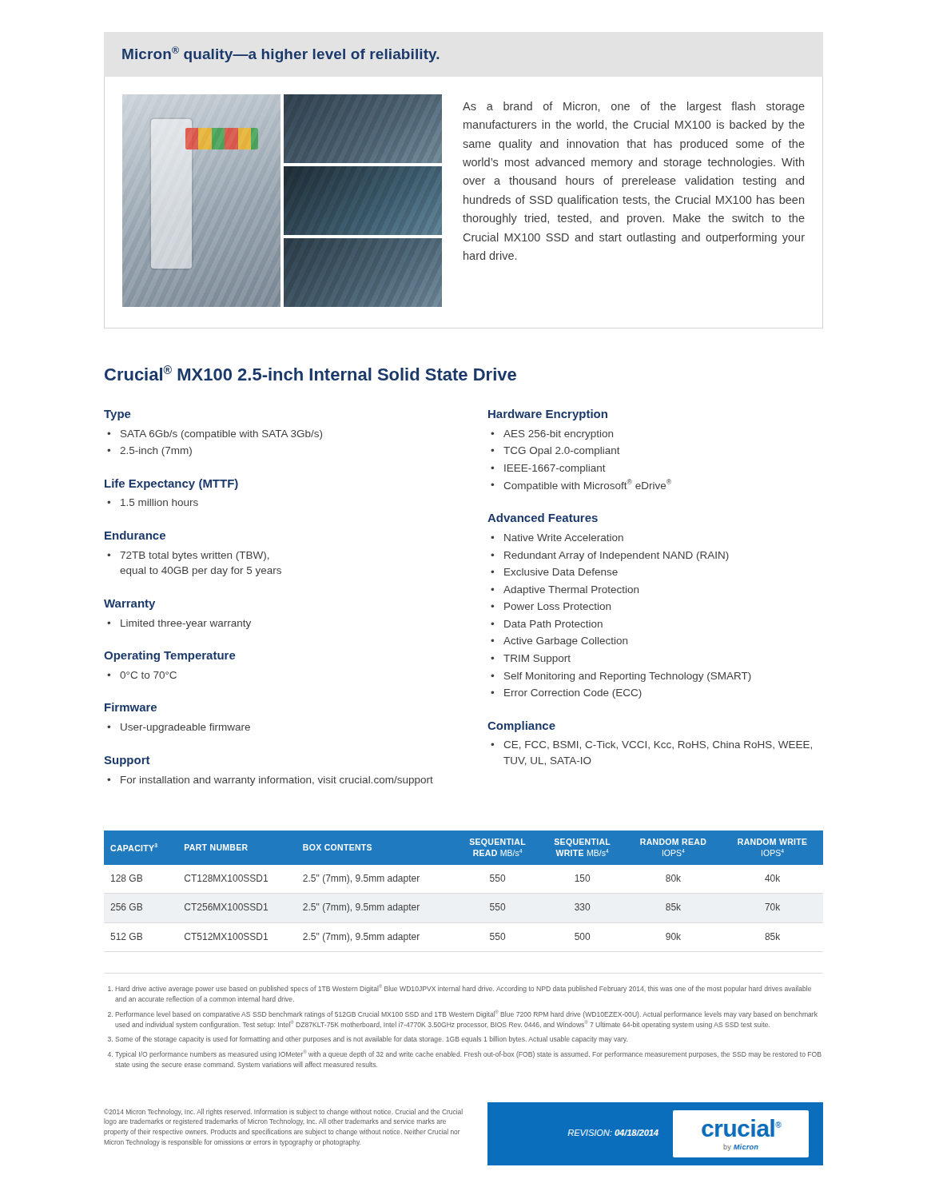Micron® quality—a higher level of reliability.
As a brand of Micron, one of the largest flash storage manufacturers in the world, the Crucial MX100 is backed by the same quality and innovation that has produced some of the world’s most advanced memory and storage technologies. With over a thousand hours of prerelease validation testing and hundreds of SSD qualification tests, the Crucial MX100 has been thoroughly tried, tested, and proven. Make the switch to the Crucial MX100 SSD and start outlasting and outperforming your hard drive.
Crucial® MX100 2.5-inch Internal Solid State Drive
Type
SATA 6Gb/s (compatible with SATA 3Gb/s)
2.5-inch (7mm)
Life Expectancy (MTTF)
1.5 million hours
Endurance
72TB total bytes written (TBW),
equal to 40GB per day for 5 years
Warranty
Limited three-year warranty
Operating Temperature
0°C to 70°C
Firmware
User-upgradeable firmware
Support
For installation and warranty information, visit crucial.com/support
Hardware Encryption
AES 256-bit encryption
TCG Opal 2.0-compliant
IEEE-1667-compliant
Compatible with Microsoft® eDrive®
Advanced Features
Native Write Acceleration
Redundant Array of Independent NAND (RAIN)
Exclusive Data Defense
Adaptive Thermal Protection
Power Loss Protection
Data Path Protection
Active Garbage Collection
TRIM Support
Self Monitoring and Reporting Technology (SMART)
Error Correction Code (ECC)
Compliance
CE, FCC, BSMI, C-Tick, VCCI, Kcc, RoHS, China RoHS, WEEE, TUV, UL, SATA-IO
| Capacity 3 | Part Number | Box Contents | Sequential Read MB/s 4 | Sequential Write MB/s 4 | Random Read IOPS 4 | Random Write IOPS 4 |
| --- | --- | --- | --- | --- | --- | --- |
| 128 GB | CT128MX100SSD1 | 2.5" (7mm), 9.5mm adapter | 550 | 150 | 80k | 40k |
| 256 GB | CT256MX100SSD1 | 2.5" (7mm), 9.5mm adapter | 550 | 330 | 85k | 70k |
| 512 GB | CT512MX100SSD1 | 2.5" (7mm), 9.5mm adapter | 550 | 500 | 90k | 85k |
Hard drive active average power use based on published specs of 1TB Western Digital® Blue WD10JPVX internal hard drive. According to NPD data published February 2014, this was one of the most popular hard drives available and an accurate reflection of a common internal hard drive.
Performance level based on comparative AS SSD benchmark ratings of 512GB Crucial MX100 SSD and 1TB Western Digital® Blue 7200 RPM hard drive (WD10EZEX-00U). Actual performance levels may vary based on benchmark used and individual system configuration. Test setup: Intel® DZ87KLT-75K motherboard, Intel i7-4770K 3.50GHz processor, BIOS Rev. 0446, and Windows® 7 Ultimate 64-bit operating system using AS SSD test suite.
Some of the storage capacity is used for formatting and other purposes and is not available for data storage. 1GB equals 1 billion bytes. Actual usable capacity may vary.
Typical I/O performance numbers as measured using IOMeter® with a queue depth of 32 and write cache enabled. Fresh out-of-box (FOB) state is assumed. For performance measurement purposes, the SSD may be restored to FOB state using the secure erase command. System variations will affect measured results.
©2014 Micron Technology, Inc. All rights reserved. Information is subject to change without notice. Crucial and the Crucial logo are trademarks or registered trademarks of Micron Technology, Inc. All other trademarks and service marks are property of their respective owners. Products and specifications are subject to change without notice. Neither Crucial nor Micron Technology is responsible for omissions or errors in typography or photography.
REVISION: 04/18/2014
crucial®
by Micron